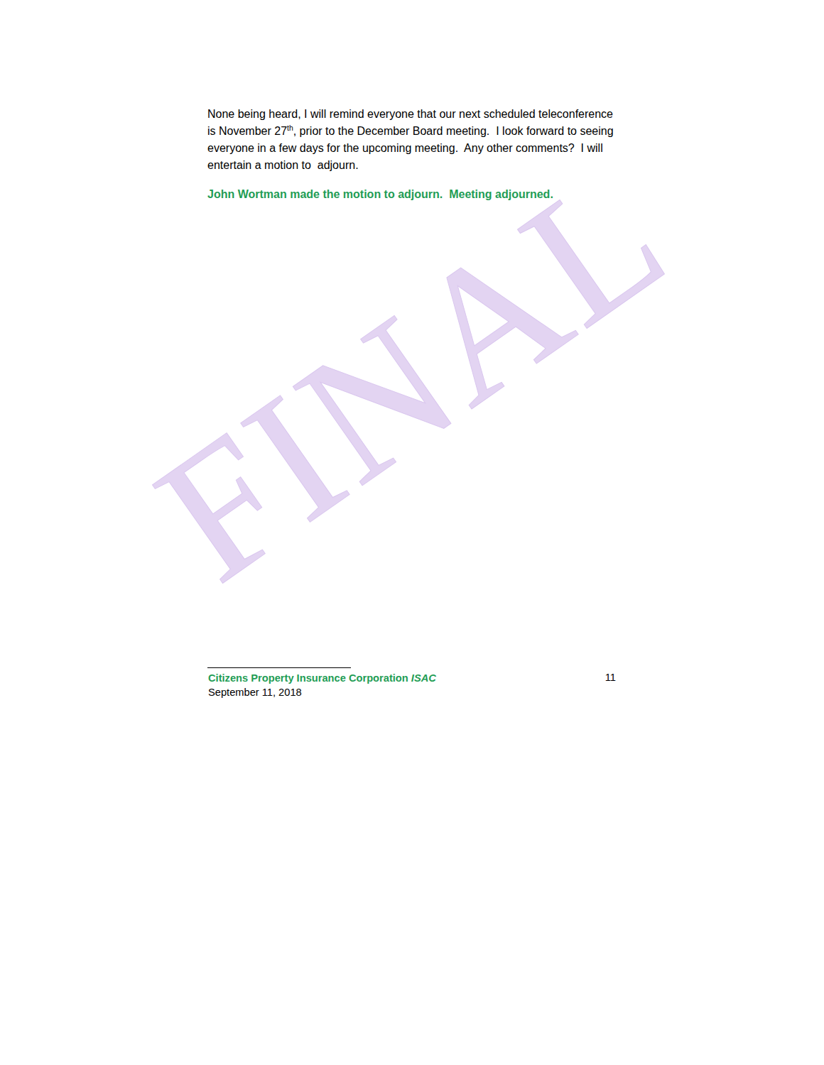FINAL
None being heard, I will remind everyone that our next scheduled teleconference is November 27th, prior to the December Board meeting. I look forward to seeing everyone in a few days for the upcoming meeting. Any other comments? I will entertain a motion to adjourn.
John Wortman made the motion to adjourn. Meeting adjourned.
| Citizens Property Insurance Corporation ISAC September 11, 2018 | 11 |